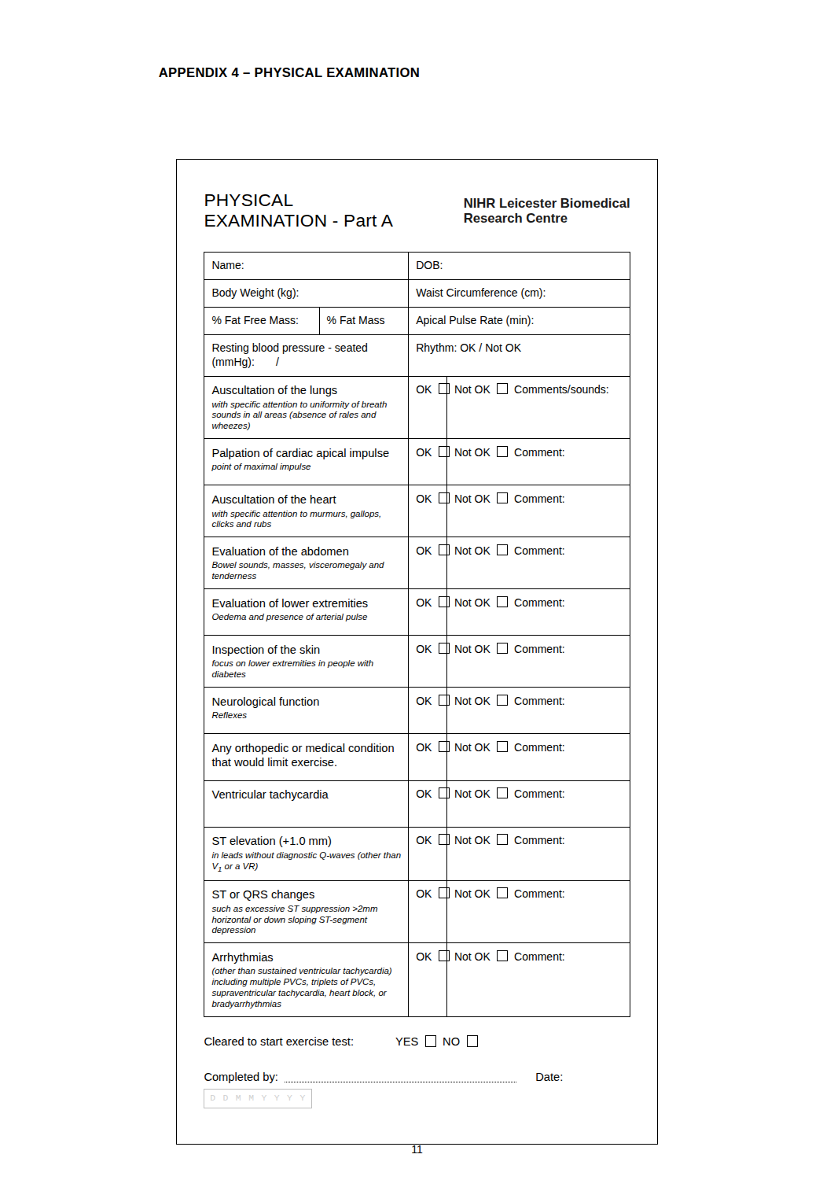APPENDIX 4 – PHYSICAL EXAMINATION
PHYSICAL
EXAMINATION - Part A
NIHR Leicester Biomedical
Research Centre
| Name: | DOB: |
| Body Weight (kg): | Waist Circumference (cm): |
| % Fat Free Mass: | % Fat Mass | Apical Pulse Rate (min): |
| Resting blood pressure - seated (mmHg): / | Rhythm: OK / Not OK |
| Auscultation of the lungs with specific attention to uniformity of breath sounds in all areas (absence of rales and wheezes) | OK | Not OK Comments/sounds: |
| Palpation of cardiac apical impulse point of maximal impulse | OK | Not OK Comment: |
| Auscultation of the heart with specific attention to murmurs, gallops, clicks and rubs | OK | Not OK Comment: |
| Evaluation of the abdomen Bowel sounds, masses, visceromegaly and tenderness | OK | Not OK Comment: |
| Evaluation of lower extremities Oedema and presence of arterial pulse | OK | Not OK Comment: |
| Inspection of the skin focus on lower extremities in people with diabetes | OK | Not OK Comment: |
| Neurological function Reflexes | OK | Not OK Comment: |
| Any orthopedic or medical condition that would limit exercise. | OK | Not OK Comment: |
| Ventricular tachycardia | OK | Not OK Comment: |
| ST elevation (+1.0 mm) in leads without diagnostic Q-waves (other than V 1 or a VR) | OK | Not OK Comment: |
| ST or QRS changes such as excessive ST suppression >2mm horizontal or down sloping ST-segment depression | OK | Not OK Comment: |
| Arrhythmias (other than sustained ventricular tachycardia) including multiple PVCs, triplets of PVCs, supraventricular tachycardia, heart block, or bradyarrhythmias | OK | Not OK Comment: |
Cleared to start exercise test: YES NO
Completed by: Date: D D M M Y Y Y Y
11